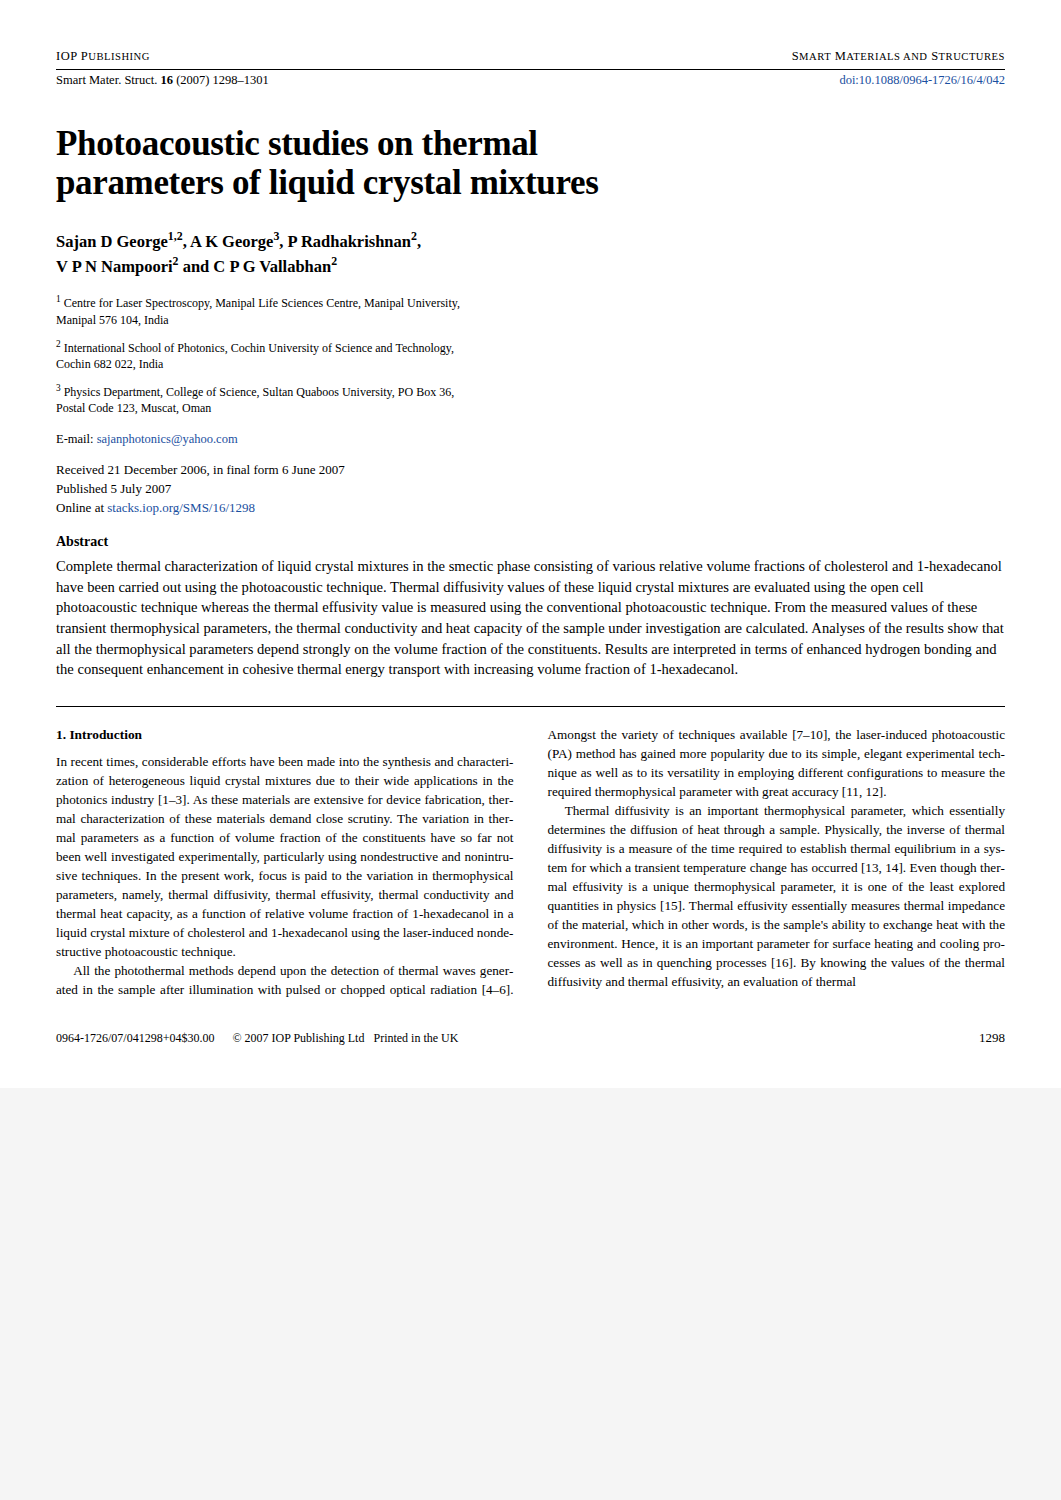IOP PUBLISHING
SMART MATERIALS AND STRUCTURES
Smart Mater. Struct. 16 (2007) 1298–1301
doi:10.1088/0964-1726/16/4/042
Photoacoustic studies on thermal
parameters of liquid crystal mixtures
Sajan D George1,2, A K George3, P Radhakrishnan2,
V P N Nampoori2 and C P G Vallabhan2
1 Centre for Laser Spectroscopy, Manipal Life Sciences Centre, Manipal University,
Manipal 576 104, India
2 International School of Photonics, Cochin University of Science and Technology,
Cochin 682 022, India
3 Physics Department, College of Science, Sultan Quaboos University, PO Box 36,
Postal Code 123, Muscat, Oman
E-mail: sajanphotonics@yahoo.com
Received 21 December 2006, in final form 6 June 2007
Published 5 July 2007
Online at stacks.iop.org/SMS/16/1298
Abstract
Complete thermal characterization of liquid crystal mixtures in the smectic phase consisting of various relative volume fractions of cholesterol and 1-hexadecanol have been carried out using the photoacoustic technique. Thermal diffusivity values of these liquid crystal mixtures are evaluated using the open cell photoacoustic technique whereas the thermal effusivity value is measured using the conventional photoacoustic technique. From the measured values of these transient thermophysical parameters, the thermal conductivity and heat capacity of the sample under investigation are calculated. Analyses of the results show that all the thermophysical parameters depend strongly on the volume fraction of the constituents. Results are interpreted in terms of enhanced hydrogen bonding and the consequent enhancement in cohesive thermal energy transport with increasing volume fraction of 1-hexadecanol.
1. Introduction
In recent times, considerable efforts have been made into the synthesis and characterization of heterogeneous liquid crystal mixtures due to their wide applications in the photonics industry [1–3]. As these materials are extensive for device fabrication, thermal characterization of these materials demand close scrutiny. The variation in thermal parameters as a function of volume fraction of the constituents have so far not been well investigated experimentally, particularly using nondestructive and nonintrusive techniques. In the present work, focus is paid to the variation in thermophysical parameters, namely, thermal diffusivity, thermal effusivity, thermal conductivity and thermal heat capacity, as a function of relative volume fraction of 1-hexadecanol in a liquid crystal mixture of cholesterol and 1-hexadecanol using the laser-induced nondestructive photoacoustic technique.
All the photothermal methods depend upon the detection of thermal waves generated in the sample after illumination with pulsed or chopped optical radiation [4–6]. Amongst the variety of techniques available [7–10], the laser-induced photoacoustic (PA) method has gained more popularity due to its simple, elegant experimental technique as well as to its versatility in employing different configurations to measure the required thermophysical parameter with great accuracy [11, 12].
Thermal diffusivity is an important thermophysical parameter, which essentially determines the diffusion of heat through a sample. Physically, the inverse of thermal diffusivity is a measure of the time required to establish thermal equilibrium in a system for which a transient temperature change has occurred [13, 14]. Even though thermal effusivity is a unique thermophysical parameter, it is one of the least explored quantities in physics [15]. Thermal effusivity essentially measures thermal impedance of the material, which in other words, is the sample's ability to exchange heat with the environment. Hence, it is an important parameter for surface heating and cooling processes as well as in quenching processes [16]. By knowing the values of the thermal diffusivity and thermal effusivity, an evaluation of thermal
0964-1726/07/041298+04$30.00
© 2007 IOP Publishing Ltd Printed in the UK
1298